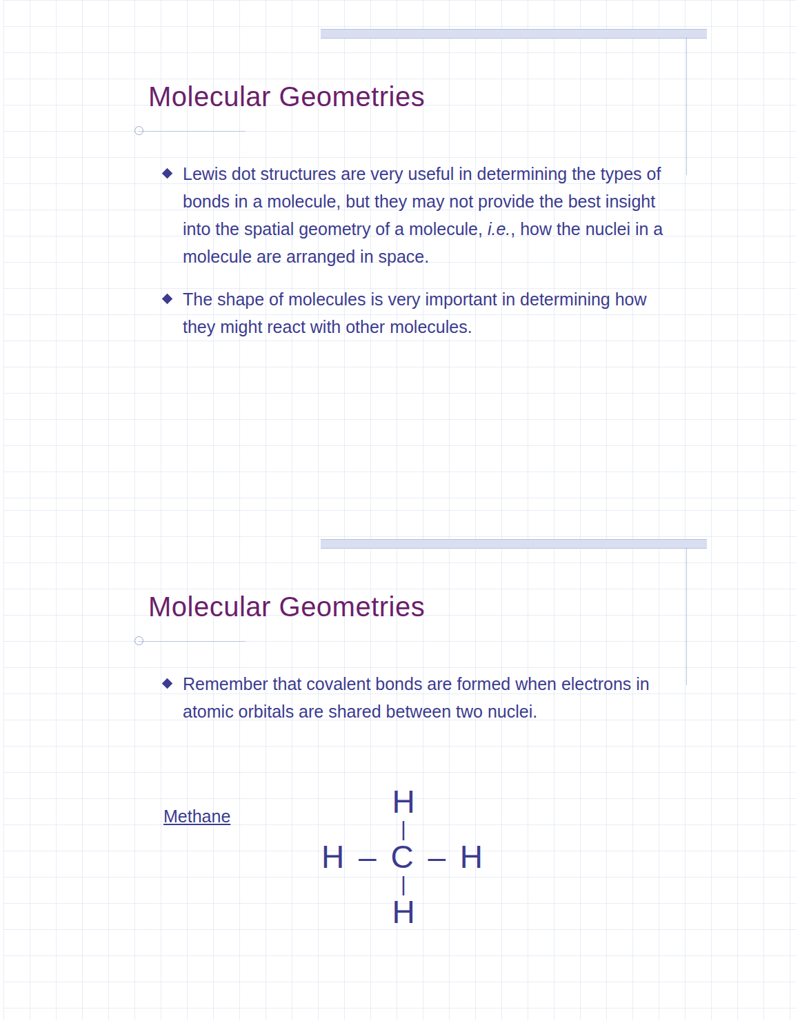Molecular Geometries
Lewis dot structures are very useful in determining the types of bonds in a molecule, but they may not provide the best insight into the spatial geometry of a molecule, i.e., how the nuclei in a molecule are arranged in space.
The shape of molecules is very important in determining how they might react with other molecules.
Molecular Geometries
Remember that covalent bonds are formed when electrons in atomic orbitals are shared between two nuclei.
Methane
H
|
H – C – H
|
H